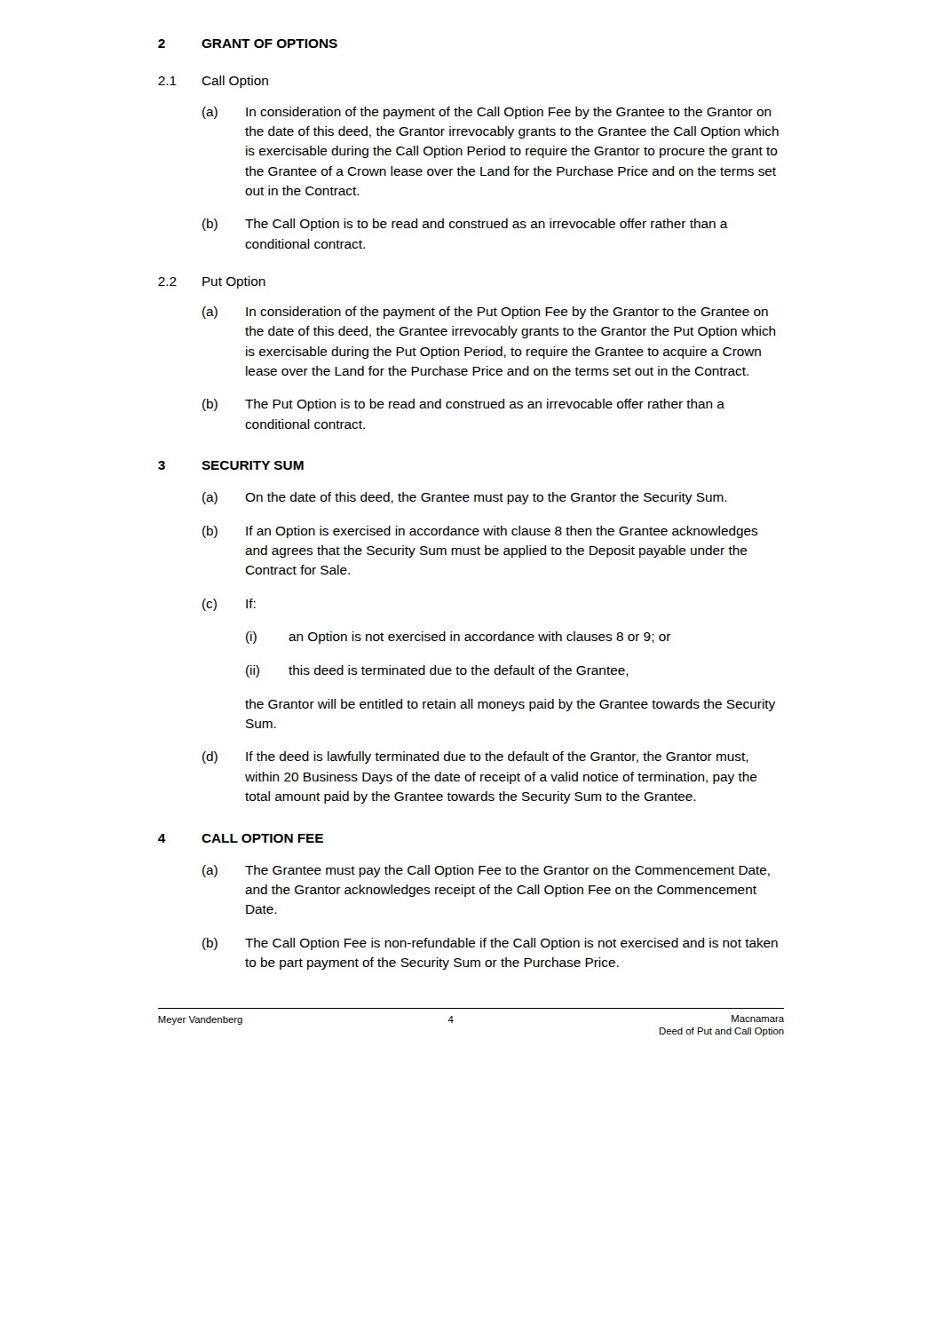2 GRANT OF OPTIONS
2.1 Call Option
(a) In consideration of the payment of the Call Option Fee by the Grantee to the Grantor on the date of this deed, the Grantor irrevocably grants to the Grantee the Call Option which is exercisable during the Call Option Period to require the Grantor to procure the grant to the Grantee of a Crown lease over the Land for the Purchase Price and on the terms set out in the Contract.
(b) The Call Option is to be read and construed as an irrevocable offer rather than a conditional contract.
2.2 Put Option
(a) In consideration of the payment of the Put Option Fee by the Grantor to the Grantee on the date of this deed, the Grantee irrevocably grants to the Grantor the Put Option which is exercisable during the Put Option Period, to require the Grantee to acquire a Crown lease over the Land for the Purchase Price and on the terms set out in the Contract.
(b) The Put Option is to be read and construed as an irrevocable offer rather than a conditional contract.
3 SECURITY SUM
(a) On the date of this deed, the Grantee must pay to the Grantor the Security Sum.
(b) If an Option is exercised in accordance with clause 8 then the Grantee acknowledges and agrees that the Security Sum must be applied to the Deposit payable under the Contract for Sale.
(c) If:
(i) an Option is not exercised in accordance with clauses 8 or 9; or
(ii) this deed is terminated due to the default of the Grantee,
the Grantor will be entitled to retain all moneys paid by the Grantee towards the Security Sum.
(d) If the deed is lawfully terminated due to the default of the Grantor, the Grantor must, within 20 Business Days of the date of receipt of a valid notice of termination, pay the total amount paid by the Grantee towards the Security Sum to the Grantee.
4 CALL OPTION FEE
(a) The Grantee must pay the Call Option Fee to the Grantor on the Commencement Date, and the Grantor acknowledges receipt of the Call Option Fee on the Commencement Date.
(b) The Call Option Fee is non-refundable if the Call Option is not exercised and is not taken to be part payment of the Security Sum or the Purchase Price.
Meyer Vandenberg
4
Macnamara
Deed of Put and Call Option